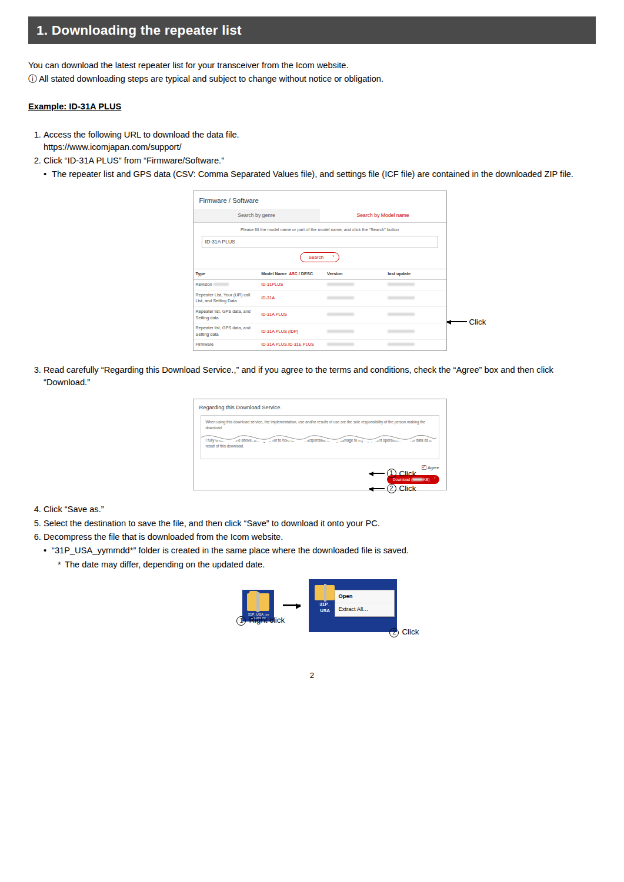1. Downloading the repeater list
You can download the latest repeater list for your transceiver from the Icom website.
ⓘ All stated downloading steps are typical and subject to change without notice or obligation.
Example: ID-31A PLUS
Access the following URL to download the data file.
https://www.icomjapan.com/support/
Click “ID-31A PLUS” from “Firmware/Software.”
The repeater list and GPS data (CSV: Comma Separated Values file), and settings file (ICF file) are contained in the downloaded ZIP file.
Firmware / Software
Search by genre
Search by Model name
Please fill the model name or part of the model name, and click the “Search” button
ID-31A PLUS
Search
| Type | Model Name ASC / DESC | Version | last update |
| --- | --- | --- | --- |
| Revision | ID-31PLUS | | |
| Repeater List, Your (UR) call List, and Setting Data | ID-31A | | |
| Repeater list, GPS data, and Setting data | ID-31A PLUS | | |
| Repeater list, GPS data, and Setting data | ID-31A PLUS (IDP) | | |
| Firmware | ID-31A PLUS,ID-31E PLUS | | |
Click
Read carefully “Regarding this Download Service.,” and if you agree to the terms and conditions, check the “Agree” box and then click “Download.”
Regarding this Download Service.
When using this download service, the implementation, use and/or results of use are the sole responsibility of the person making the download.
I fully understand the above, and agree not to hold Icom Inc. responsible for any damage to my equipment operation or loss of data as a result of this download.
Agree
Download ( KB)
1 Click
2 Click
Click “Save as.”
Select the destination to save the file, and then click “Save” to download it onto your PC.
Decompress the file that is downloaded from the Icom website.
“31P_USA_yymmdd*” folder is created in the same place where the downloaded file is saved.
The date may differ, depending on the updated date.
31P_USA_yy
mmdd.zip 31P_
USA
Open
Extract All…
1 Right click
2 Click
2